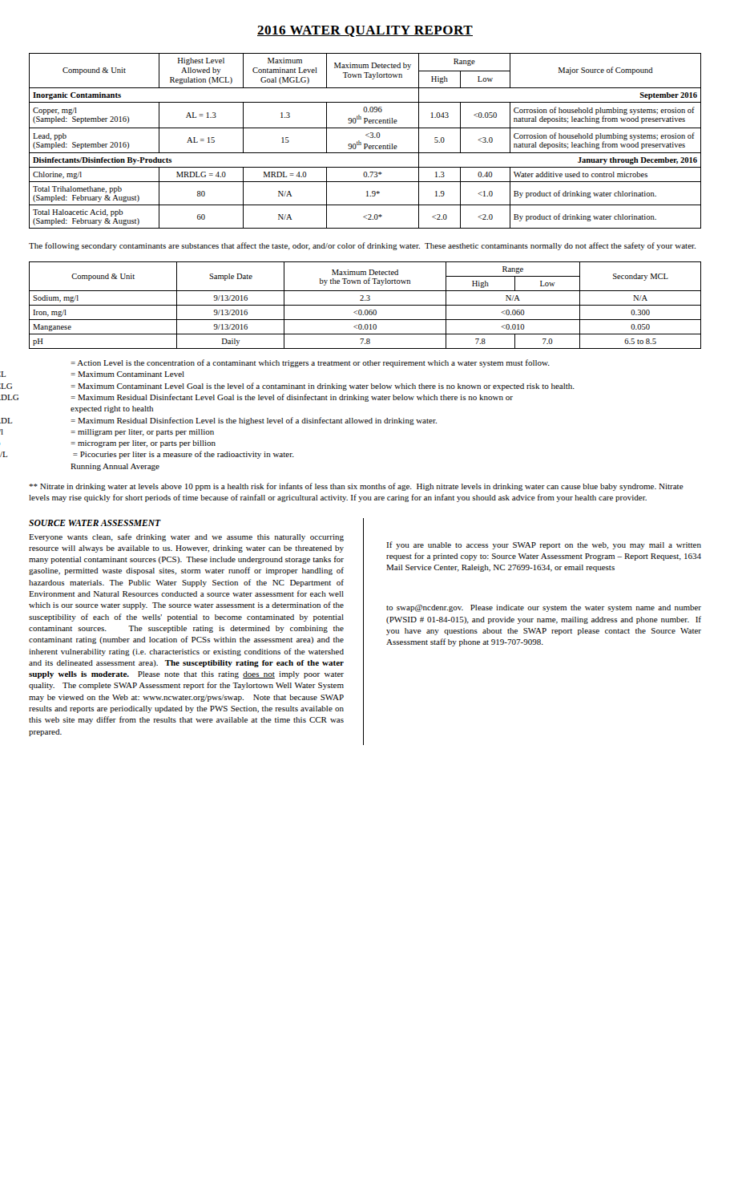2016 WATER QUALITY REPORT
| Compound & Unit | Highest Level Allowed by Regulation (MCL) | Maximum Contaminant Level Goal (MGLG) | Maximum Detected by Town Taylortown | Range | Major Source of Compound |
| --- | --- | --- | --- | --- | --- |
| High | Low |
| Inorganic Contaminants | September 2016 |
| Copper, mg/l (Sampled: September 2016) | AL = 1.3 | 1.3 | 0.096 90 th Percentile | 1.043 | <0.050 | Corrosion of household plumbing systems; erosion of natural deposits; leaching from wood preservatives |
| Lead, ppb (Sampled: September 2016) | AL = 15 | 15 | <3.0 90 th Percentile | 5.0 | <3.0 | Corrosion of household plumbing systems; erosion of natural deposits; leaching from wood preservatives |
| Disinfectants/Disinfection By-Products | January through December, 2016 |
| Chlorine, mg/l | MRDLG = 4.0 | MRDL = 4.0 | 0.73* | 1.3 | 0.40 | Water additive used to control microbes |
| Total Trihalomethane, ppb (Sampled: February & August) | 80 | N/A | 1.9* | 1.9 | <1.0 | By product of drinking water chlorination. |
| Total Haloacetic Acid, ppb (Sampled: February & August) | 60 | N/A | <2.0* | <2.0 | <2.0 | By product of drinking water chlorination. |
The following secondary contaminants are substances that affect the taste, odor, and/or color of drinking water. These aesthetic contaminants normally do not affect the safety of your water.
| Compound & Unit | Sample Date | Maximum Detected by the Town of Taylortown | Range | Secondary MCL |
| --- | --- | --- | --- | --- |
| High | Low |
| Sodium, mg/l | 9/13/2016 | 2.3 | N/A | N/A |
| Iron, mg/l | 9/13/2016 | <0.060 | <0.060 | 0.300 |
| Manganese | 9/13/2016 | <0.010 | <0.010 | 0.050 |
| pH | Daily | 7.8 | 7.8 | 7.0 | 6.5 to 8.5 |
AL= Action Level is the concentration of a contaminant which triggers a treatment or other requirement which a water system must follow.
MCL= Maximum Contaminant Level
MCLG= Maximum Contaminant Level Goal is the level of a contaminant in drinking water below which there is no known or expected risk to health.
MRDLG= Maximum Residual Disinfectant Level Goal is the level of disinfectant in drinking water below which there is no known or
expected right to health
MRDL= Maximum Residual Disinfection Level is the highest level of a disinfectant allowed in drinking water.
mg/l= milligram per liter, or parts per million
ppb= microgram per liter, or parts per billion
pCi/L = Picocuries per liter is a measure of the radioactivity in water.
*Running Annual Average
** Nitrate in drinking water at levels above 10 ppm is a health risk for infants of less than six months of age. High nitrate levels in drinking water can cause blue baby syndrome. Nitrate levels may rise quickly for short periods of time because of rainfall or agricultural activity. If you are caring for an infant you should ask advice from your health care provider.
SOURCE WATER ASSESSMENT
Everyone wants clean, safe drinking water and we assume this naturally occurring resource will always be available to us. However, drinking water can be threatened by many potential contaminant sources (PCS). These include underground storage tanks for gasoline, permitted waste disposal sites, storm water runoff or improper handling of hazardous materials. The Public Water Supply Section of the NC Department of Environment and Natural Resources conducted a source water assessment for each well which is our source water supply. The source water assessment is a determination of the susceptibility of each of the wells' potential to become contaminated by potential contaminant sources. The susceptible rating is determined by combining the contaminant rating (number and location of PCSs within the assessment area) and the inherent vulnerability rating (i.e. characteristics or existing conditions of the watershed and its delineated assessment area). The susceptibility rating for each of the water supply wells is moderate. Please note that this rating does not imply poor water quality. The complete SWAP Assessment report for the Taylortown Well Water System may be viewed on the Web at: www.ncwater.org/pws/swap. Note that because SWAP results and reports are periodically updated by the PWS Section, the results available on this web site may differ from the results that were available at the time this CCR was prepared.
If you are unable to access your SWAP report on the web, you may mail a written request for a printed copy to: Source Water Assessment Program – Report Request, 1634 Mail Service Center, Raleigh, NC 27699-1634, or email requests
to swap@ncdenr.gov. Please indicate our system the water system name and number (PWSID # 01-84-015), and provide your name, mailing address and phone number. If you have any questions about the SWAP report please contact the Source Water Assessment staff by phone at 919-707-9098.